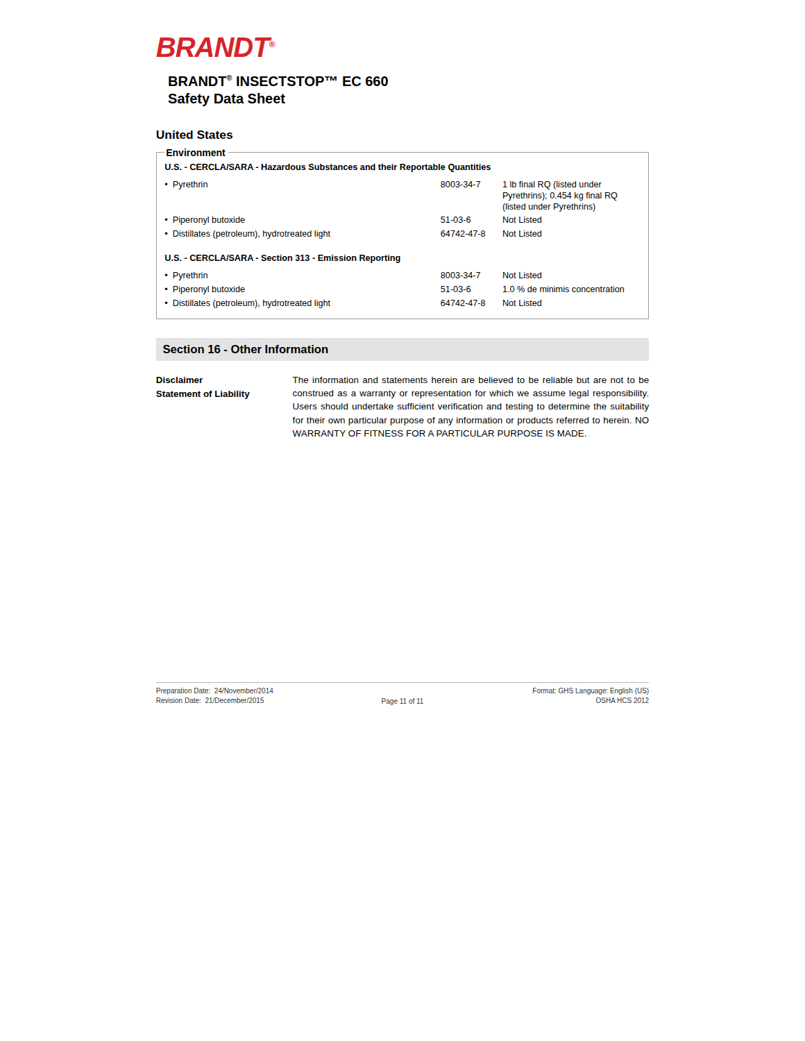BRANDT®
BRANDT® INSECTSTOP™ EC 660
Safety Data Sheet
United States
Environment
U.S. - CERCLA/SARA - Hazardous Substances and their Reportable Quantities
| • Pyrethrin | 8003-34-7 | 1 lb final RQ (listed under Pyrethrins); 0.454 kg final RQ (listed under Pyrethrins) |
| • Piperonyl butoxide | 51-03-6 | Not Listed |
| • Distillates (petroleum), hydrotreated light | 64742-47-8 | Not Listed |
U.S. - CERCLA/SARA - Section 313 - Emission Reporting
| • Pyrethrin | 8003-34-7 | Not Listed |
| • Piperonyl butoxide | 51-03-6 | 1.0 % de minimis concentration |
| • Distillates (petroleum), hydrotreated light | 64742-47-8 | Not Listed |
Section 16 - Other Information
Disclaimer
Statement of Liability
The information and statements herein are believed to be reliable but are not to be construed as a warranty or representation for which we assume legal responsibility. Users should undertake sufficient verification and testing to determine the suitability for their own particular purpose of any information or products referred to herein. NO WARRANTY OF FITNESS FOR A PARTICULAR PURPOSE IS MADE.
Preparation Date: 24/November/2014
Revision Date: 21/December/2015
Page 11 of 11
Format: GHS Language: English (US)
OSHA HCS 2012